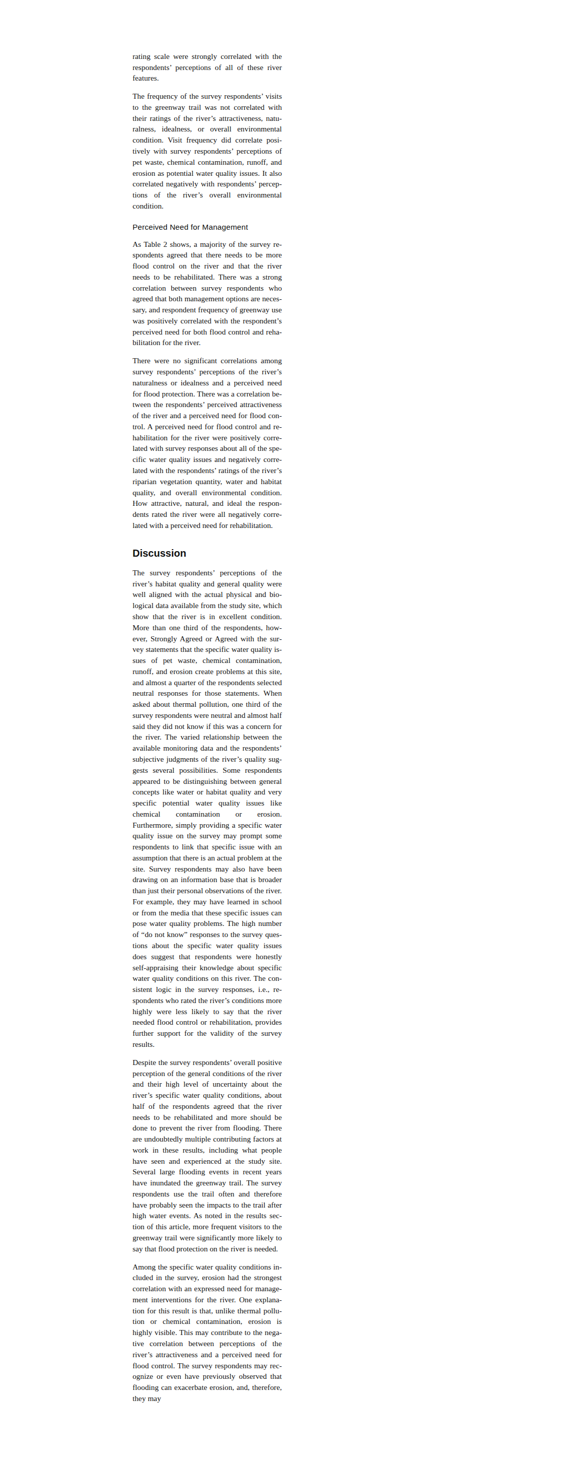rating scale were strongly correlated with the respondents’ perceptions of all of these river features.
The frequency of the survey respondents’ visits to the greenway trail was not correlated with their ratings of the river’s attractiveness, naturalness, idealness, or overall environmental condition. Visit frequency did correlate positively with survey respondents’ perceptions of pet waste, chemical contamination, runoff, and erosion as potential water quality issues. It also correlated negatively with respondents’ perceptions of the river’s overall environmental condition.
Perceived Need for Management
As Table 2 shows, a majority of the survey respondents agreed that there needs to be more flood control on the river and that the river needs to be rehabilitated. There was a strong correlation between survey respondents who agreed that both management options are necessary, and respondent frequency of greenway use was positively correlated with the respondent’s perceived need for both flood control and rehabilitation for the river.
There were no significant correlations among survey respondents’ perceptions of the river’s naturalness or idealness and a perceived need for flood protection. There was a correlation between the respondents’ perceived attractiveness of the river and a perceived need for flood control. A perceived need for flood control and rehabilitation for the river were positively correlated with survey responses about all of the specific water quality issues and negatively correlated with the respondents’ ratings of the river’s riparian vegetation quantity, water and habitat quality, and overall environmental condition. How attractive, natural, and ideal the respondents rated the river were all negatively correlated with a perceived need for rehabilitation.
Discussion
The survey respondents’ perceptions of the river’s habitat quality and general quality were well aligned with the actual physical and biological data available from the study site, which show that the river is in excellent condition. More than one third of the respondents, however, Strongly Agreed or Agreed with the survey statements that the specific water quality issues of pet waste, chemical contamination, runoff, and erosion create problems at this site, and almost a quarter of the respondents selected neutral responses for those statements. When asked about thermal pollution, one third of the survey respondents were neutral and almost half said they did not know if this was a concern for the river. The varied relationship between the available monitoring data and the respondents’ subjective judgments of the river’s quality suggests several possibilities. Some respondents appeared to be distinguishing between general concepts like water or habitat quality and very specific potential water quality issues like chemical contamination or erosion. Furthermore, simply providing a specific water quality issue on the survey may prompt some respondents to link that specific issue with an assumption that there is an actual problem at the site. Survey respondents may also have been drawing on an information base that is broader than just their personal observations of the river. For example, they may have learned in school or from the media that these specific issues can pose water quality problems. The high number of “do not know” responses to the survey questions about the specific water quality issues does suggest that respondents were honestly self-appraising their knowledge about specific water quality conditions on this river. The consistent logic in the survey responses, i.e., respondents who rated the river’s conditions more highly were less likely to say that the river needed flood control or rehabilitation, provides further support for the validity of the survey results.
Despite the survey respondents’ overall positive perception of the general conditions of the river and their high level of uncertainty about the river’s specific water quality conditions, about half of the respondents agreed that the river needs to be rehabilitated and more should be done to prevent the river from flooding. There are undoubtedly multiple contributing factors at work in these results, including what people have seen and experienced at the study site. Several large flooding events in recent years have inundated the greenway trail. The survey respondents use the trail often and therefore have probably seen the impacts to the trail after high water events. As noted in the results section of this article, more frequent visitors to the greenway trail were significantly more likely to say that flood protection on the river is needed.
Among the specific water quality conditions included in the survey, erosion had the strongest correlation with an expressed need for management interventions for the river. One explanation for this result is that, unlike thermal pollution or chemical contamination, erosion is highly visible. This may contribute to the negative correlation between perceptions of the river’s attractiveness and a perceived need for flood control. The survey respondents may recognize or even have previously observed that flooding can exacerbate erosion, and, therefore, they may